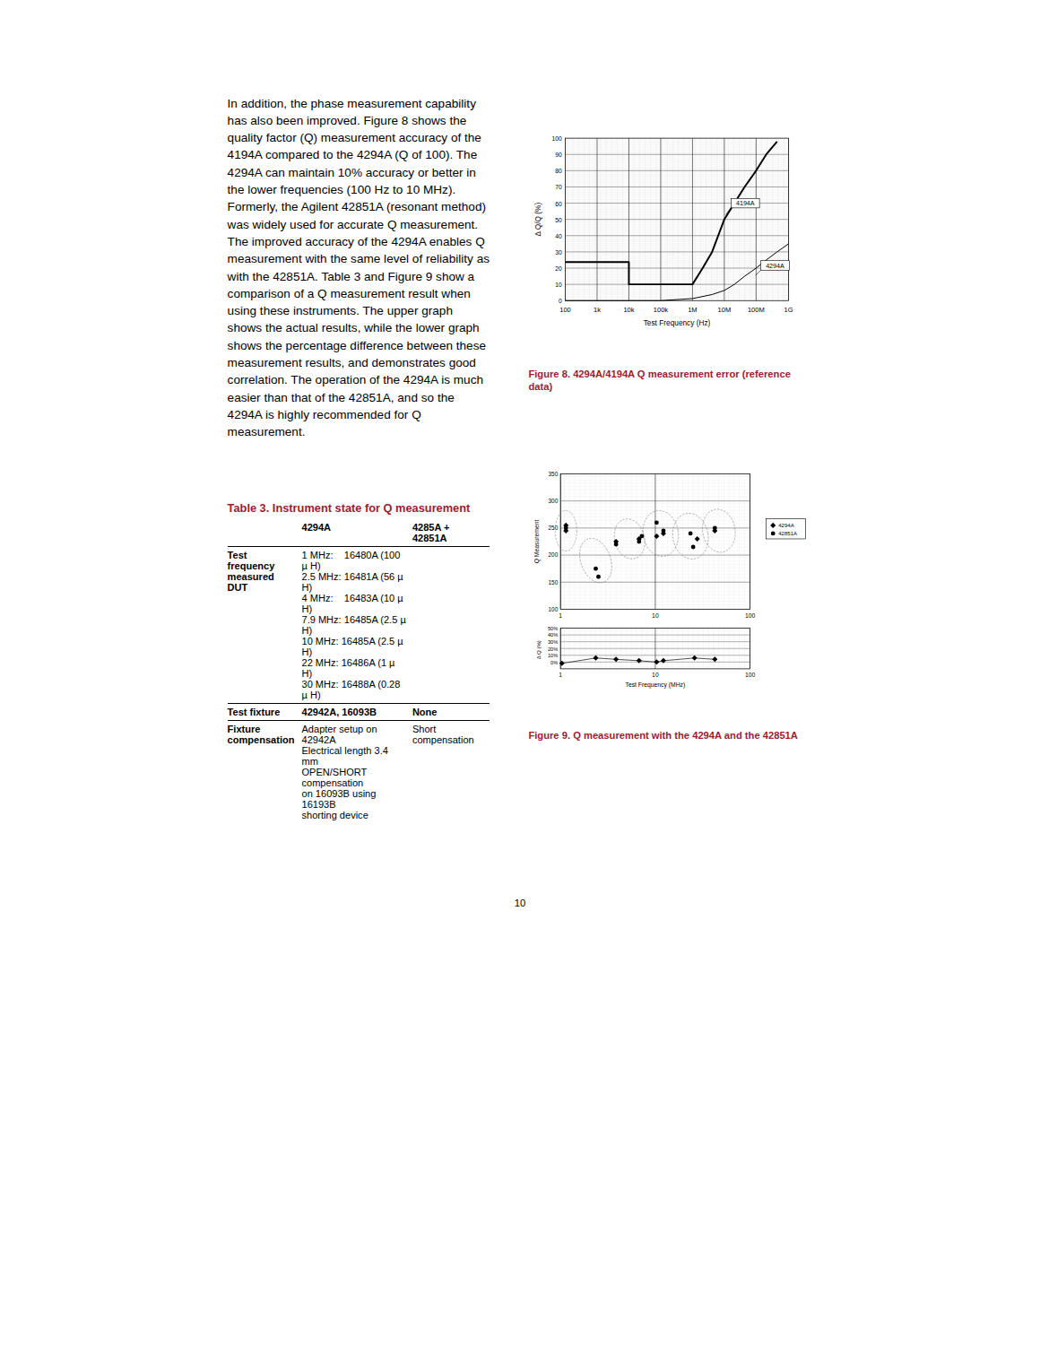In addition, the phase measurement capability has also been improved. Figure 8 shows the quality factor (Q) measurement accuracy of the 4194A compared to the 4294A (Q of 100). The 4294A can maintain 10% accuracy or better in the lower frequencies (100 Hz to 10 MHz). Formerly, the Agilent 42851A (resonant method) was widely used for accurate Q measurement. The improved accuracy of the 4294A enables Q measurement with the same level of reliability as with the 42851A. Table 3 and Figure 9 show a comparison of a Q measurement result when using these instruments. The upper graph shows the actual results, while the lower graph shows the percentage difference between these measurement results, and demonstrates good correlation. The operation of the 4294A is much easier than that of the 42851A, and so the 4294A is highly recommended for Q measurement.
Table 3. Instrument state for Q measurement
| | 4294A | 4285A + 42851A |
| --- | --- | --- |
| Test frequency measured DUT | 1 MHz: 16480A (100 µ H) 2.5 MHz: 16481A (56 µ H) 4 MHz: 16483A (10 µ H) 7.9 MHz: 16485A (2.5 µ H) 10 MHz: 16485A (2.5 µ H) 22 MHz: 16486A (1 µ H) 30 MHz: 16488A (0.28 µ H) | |
| Test fixture | 42942A, 16093B | None |
| Fixture compensation | Adapter setup on 42942A Electrical length 3.4 mm OPEN/SHORT compensation on 16093B using 16193B shorting device | Short compensation |
100 90 80 70 60 50 40 30 20 10 0 100 1k 10k 100k 1M 10M 100M 1G Test Frequency (Hz) Δ Q/Q (%) 4194A 4294A
Figure 8. 4294A/4194A Q measurement error (reference data)
350 300 250 200 150 100 Q Measurement 1 10 100 4294A 42851A 50% 40% 30% 20% 10% 0% Δ Q (%) 1 10 100 Test Frequency (MHz)
Figure 9. Q measurement with the 4294A and the 42851A
10